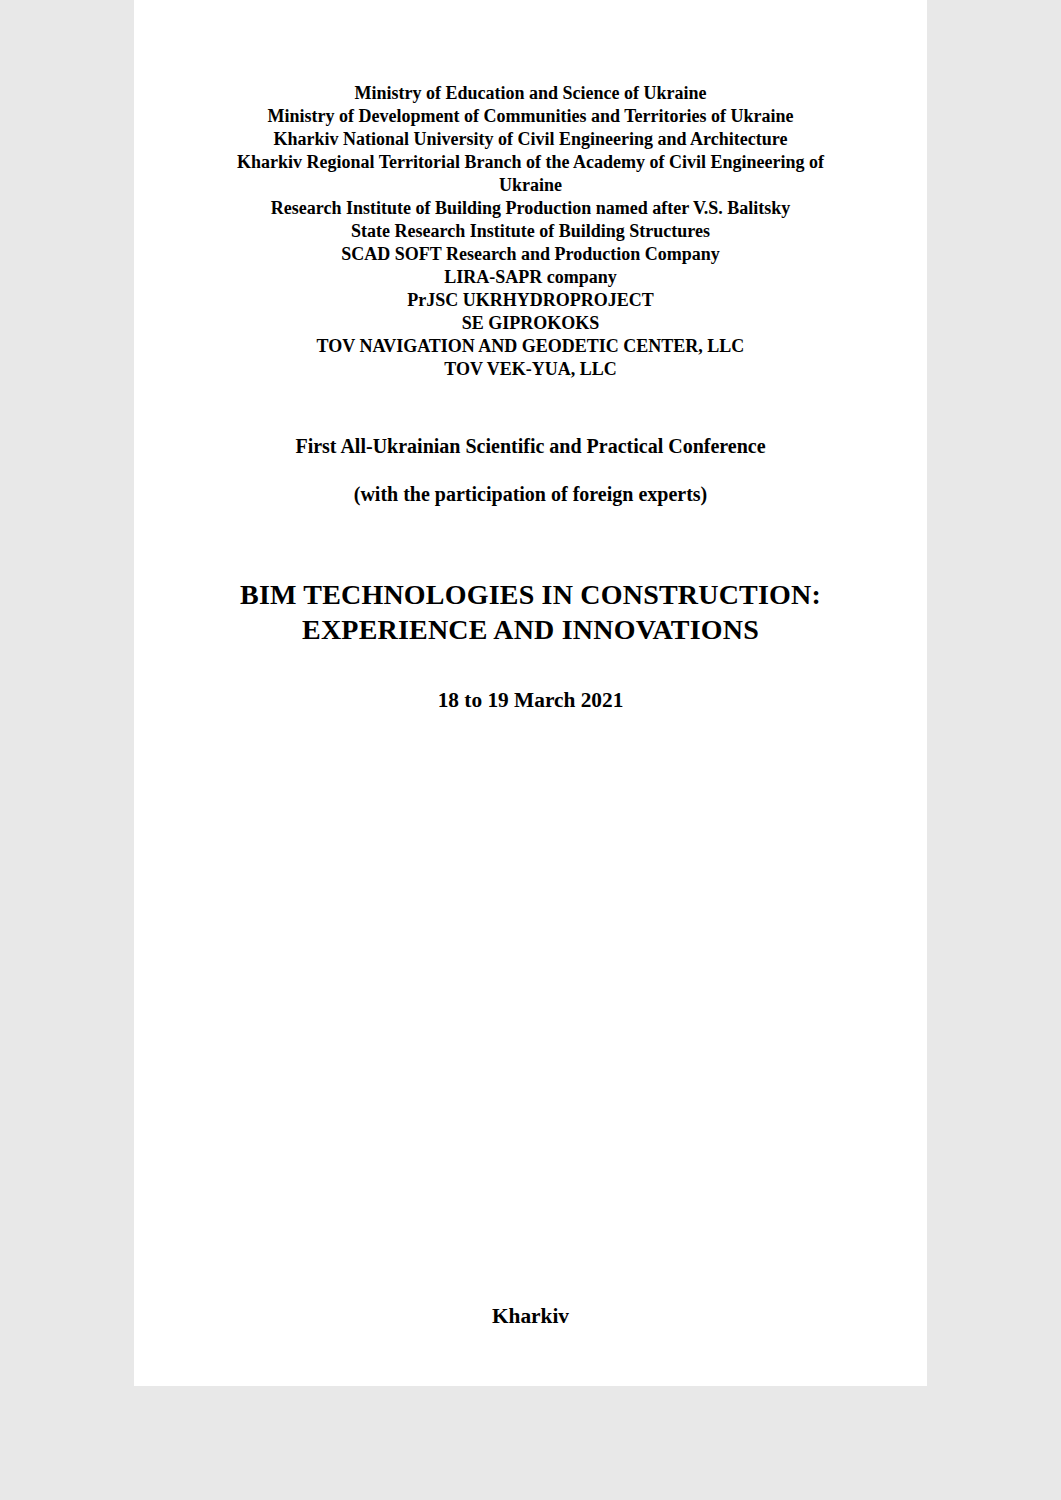Ministry of Education and Science of Ukraine
Ministry of Development of Communities and Territories of Ukraine
Kharkiv National University of Civil Engineering and Architecture
Kharkiv Regional Territorial Branch of the Academy of Civil Engineering of Ukraine
Research Institute of Building Production named after V.S. Balitsky
State Research Institute of Building Structures
SCAD SOFT Research and Production Company
LIRA-SAPR company
PrJSC UKRHYDROPROJECT
SE GIPROKOKS
TOV NAVIGATION AND GEODETIC CENTER, LLC
TOV VEK-YUA, LLC
First All-Ukrainian Scientific and Practical Conference
(with the participation of foreign experts)
BIM TECHNOLOGIES IN CONSTRUCTION:
EXPERIENCE AND INNOVATIONS
18 to 19 March 2021
Kharkiv